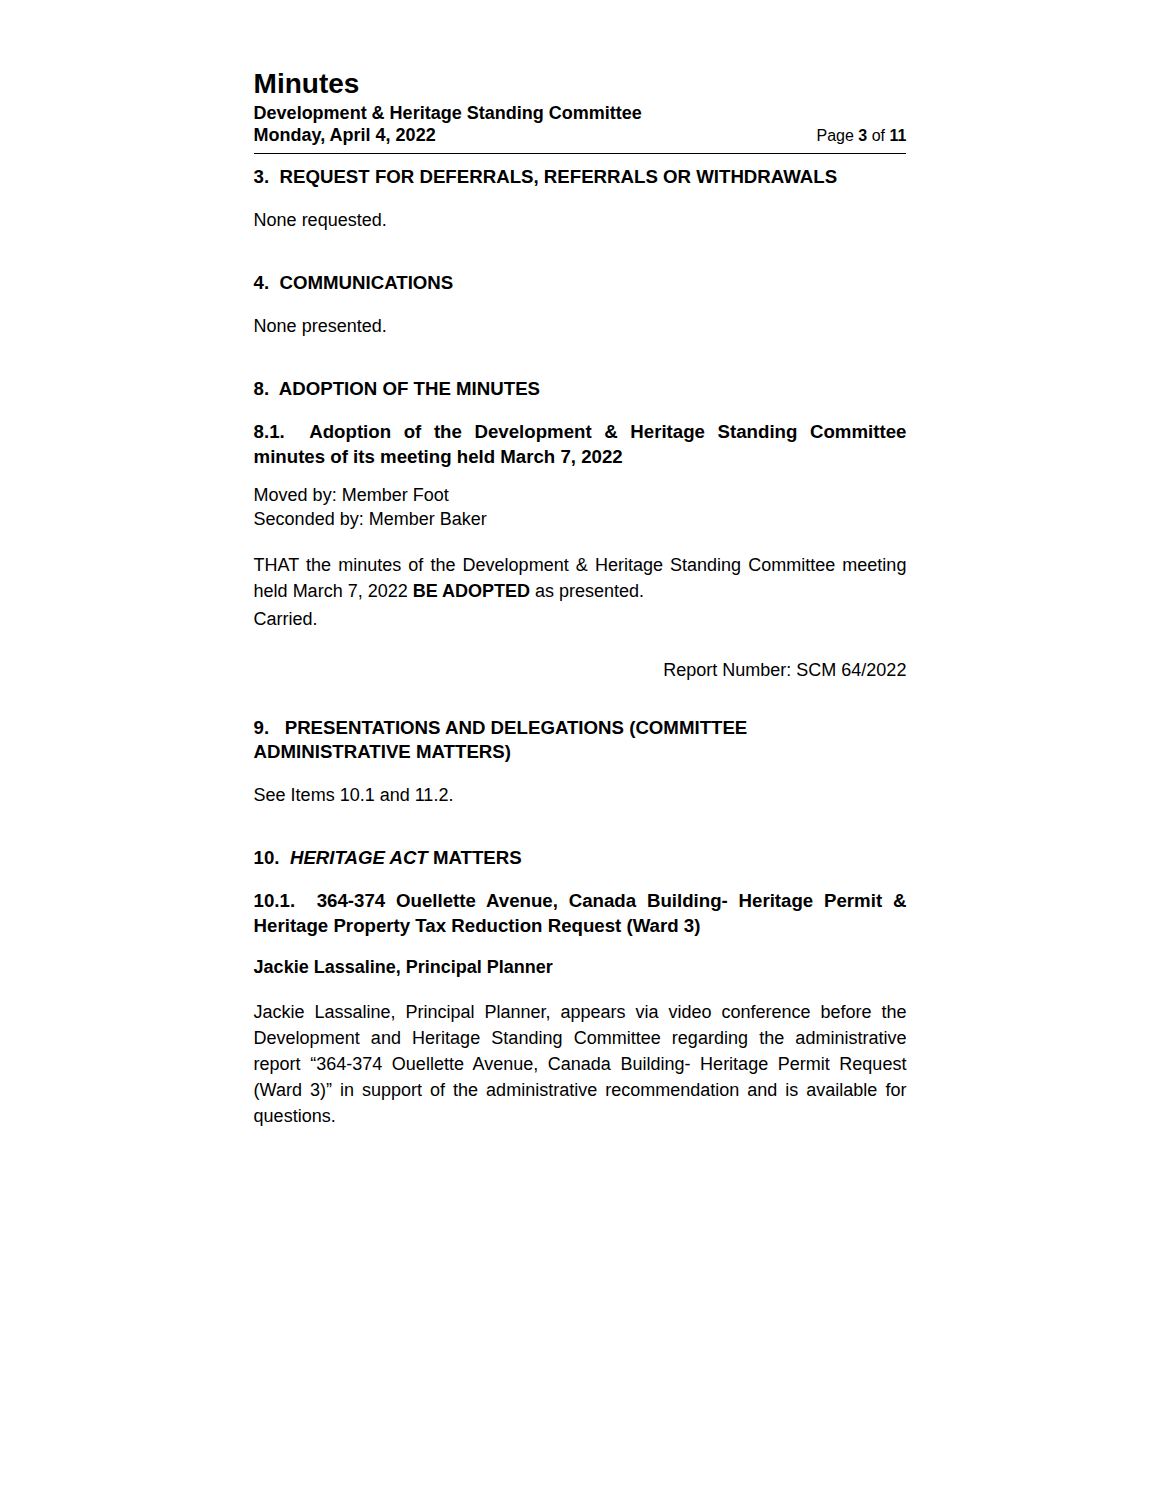Minutes
Development & Heritage Standing Committee
Monday, April 4, 2022
Page 3 of 11
3. REQUEST FOR DEFERRALS, REFERRALS OR WITHDRAWALS
None requested.
4. COMMUNICATIONS
None presented.
8. ADOPTION OF THE MINUTES
8.1. Adoption of the Development & Heritage Standing Committee minutes of its meeting held March 7, 2022
Moved by: Member Foot
Seconded by: Member Baker
THAT the minutes of the Development & Heritage Standing Committee meeting held March 7, 2022 BE ADOPTED as presented.
Carried.
Report Number: SCM 64/2022
9. PRESENTATIONS AND DELEGATIONS (COMMITTEE ADMINISTRATIVE MATTERS)
See Items 10.1 and 11.2.
10. HERITAGE ACT MATTERS
10.1. 364-374 Ouellette Avenue, Canada Building- Heritage Permit & Heritage Property Tax Reduction Request (Ward 3)
Jackie Lassaline, Principal Planner
Jackie Lassaline, Principal Planner, appears via video conference before the Development and Heritage Standing Committee regarding the administrative report “364-374 Ouellette Avenue, Canada Building- Heritage Permit Request (Ward 3)” in support of the administrative recommendation and is available for questions.